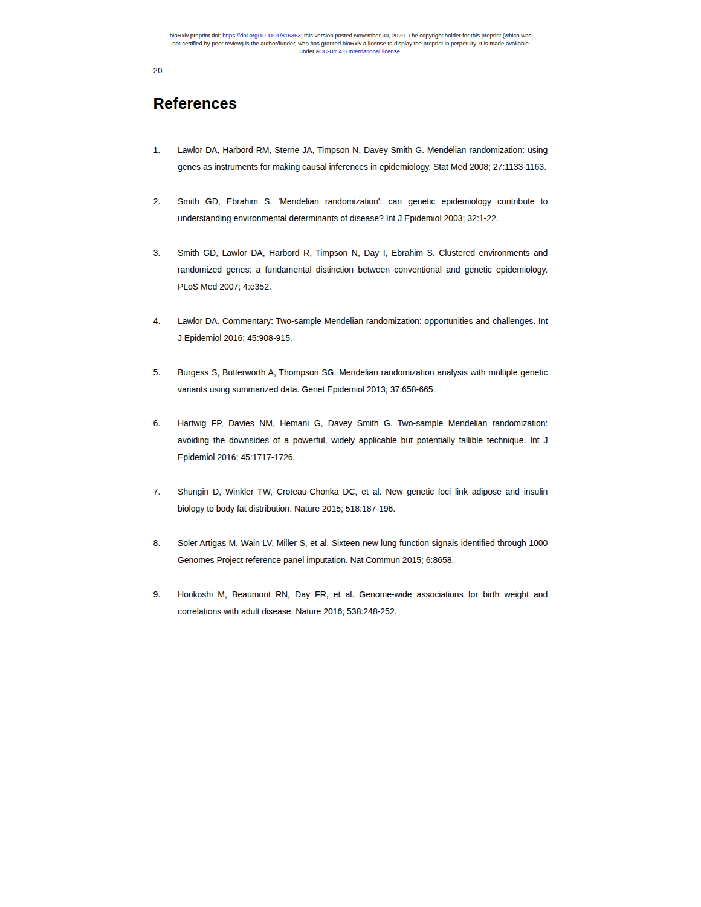bioRxiv preprint doi: https://doi.org/10.1101/816363; this version posted November 30, 2020. The copyright holder for this preprint (which was
not certified by peer review) is the author/funder, who has granted bioRxiv a license to display the preprint in perpetuity. It is made available
under aCC-BY 4.0 International license.
20
References
1. Lawlor DA, Harbord RM, Sterne JA, Timpson N, Davey Smith G. Mendelian randomization: using genes as instruments for making causal inferences in epidemiology. Stat Med 2008; 27:1133-1163.
2. Smith GD, Ebrahim S. 'Mendelian randomization': can genetic epidemiology contribute to understanding environmental determinants of disease? Int J Epidemiol 2003; 32:1-22.
3. Smith GD, Lawlor DA, Harbord R, Timpson N, Day I, Ebrahim S. Clustered environments and randomized genes: a fundamental distinction between conventional and genetic epidemiology. PLoS Med 2007; 4:e352.
4. Lawlor DA. Commentary: Two-sample Mendelian randomization: opportunities and challenges. Int J Epidemiol 2016; 45:908-915.
5. Burgess S, Butterworth A, Thompson SG. Mendelian randomization analysis with multiple genetic variants using summarized data. Genet Epidemiol 2013; 37:658-665.
6. Hartwig FP, Davies NM, Hemani G, Davey Smith G. Two-sample Mendelian randomization: avoiding the downsides of a powerful, widely applicable but potentially fallible technique. Int J Epidemiol 2016; 45:1717-1726.
7. Shungin D, Winkler TW, Croteau-Chonka DC, et al. New genetic loci link adipose and insulin biology to body fat distribution. Nature 2015; 518:187-196.
8. Soler Artigas M, Wain LV, Miller S, et al. Sixteen new lung function signals identified through 1000 Genomes Project reference panel imputation. Nat Commun 2015; 6:8658.
9. Horikoshi M, Beaumont RN, Day FR, et al. Genome-wide associations for birth weight and correlations with adult disease. Nature 2016; 538:248-252.